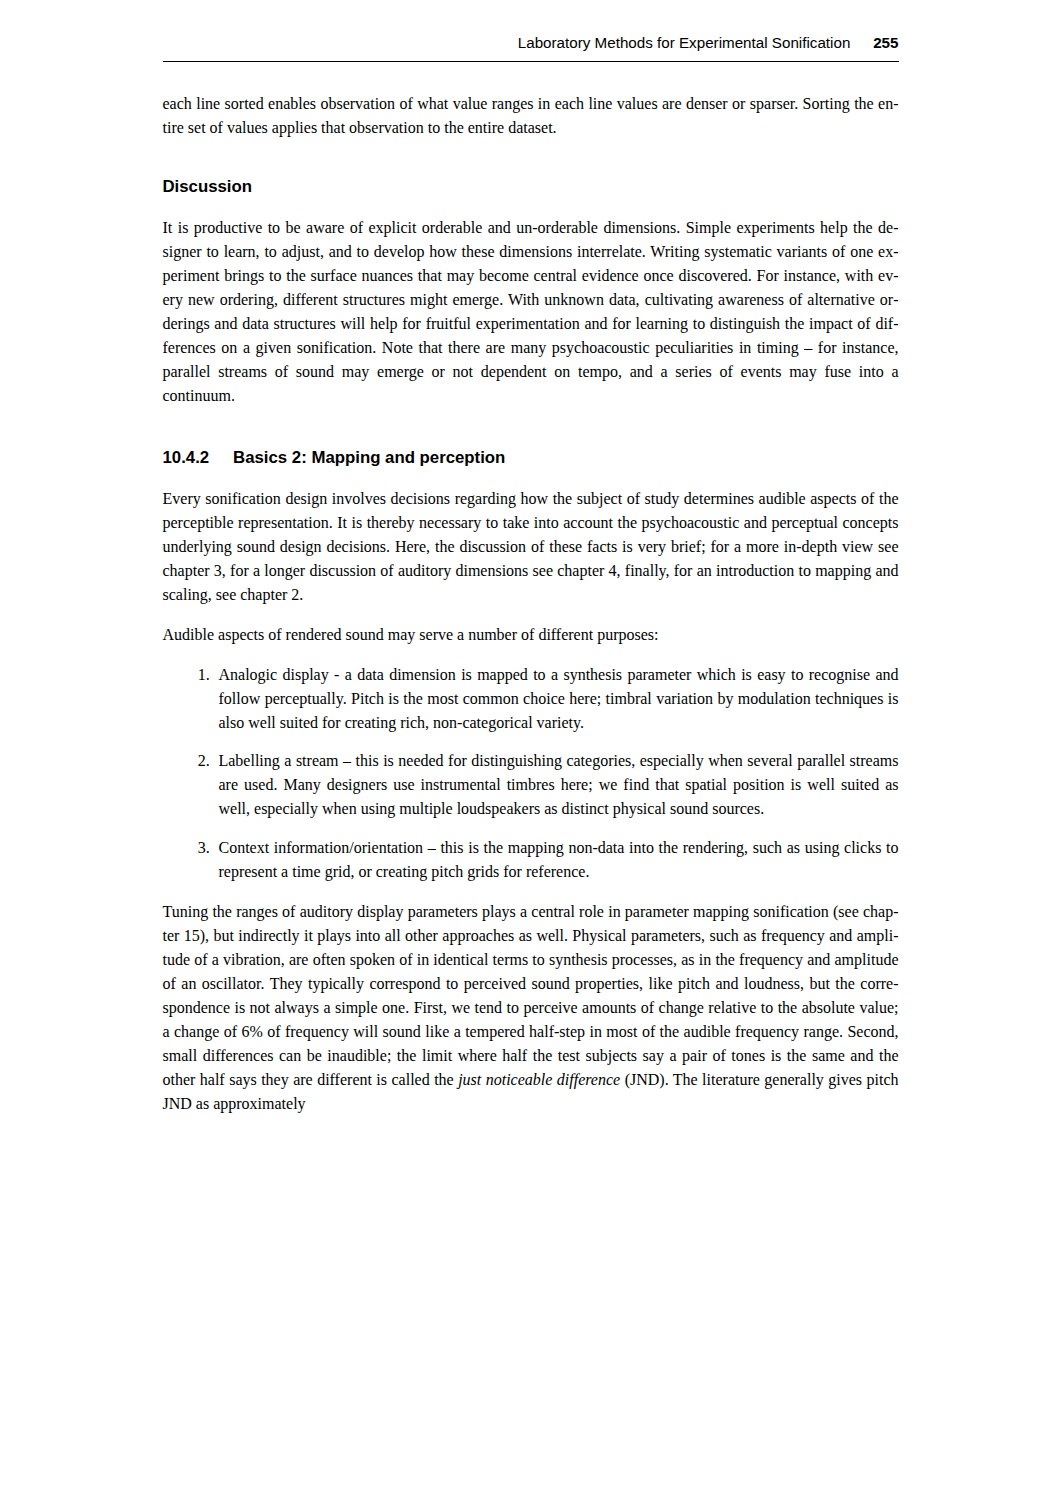Laboratory Methods for Experimental Sonification 255
each line sorted enables observation of what value ranges in each line values are denser or sparser. Sorting the entire set of values applies that observation to the entire dataset.
Discussion
It is productive to be aware of explicit orderable and un-orderable dimensions. Simple experiments help the designer to learn, to adjust, and to develop how these dimensions interrelate. Writing systematic variants of one experiment brings to the surface nuances that may become central evidence once discovered. For instance, with every new ordering, different structures might emerge. With unknown data, cultivating awareness of alternative orderings and data structures will help for fruitful experimentation and for learning to distinguish the impact of differences on a given sonification. Note that there are many psychoacoustic peculiarities in timing – for instance, parallel streams of sound may emerge or not dependent on tempo, and a series of events may fuse into a continuum.
10.4.2 Basics 2: Mapping and perception
Every sonification design involves decisions regarding how the subject of study determines audible aspects of the perceptible representation. It is thereby necessary to take into account the psychoacoustic and perceptual concepts underlying sound design decisions. Here, the discussion of these facts is very brief; for a more in-depth view see chapter 3, for a longer discussion of auditory dimensions see chapter 4, finally, for an introduction to mapping and scaling, see chapter 2.
Audible aspects of rendered sound may serve a number of different purposes:
Analogic display - a data dimension is mapped to a synthesis parameter which is easy to recognise and follow perceptually. Pitch is the most common choice here; timbral variation by modulation techniques is also well suited for creating rich, non-categorical variety.
Labelling a stream – this is needed for distinguishing categories, especially when several parallel streams are used. Many designers use instrumental timbres here; we find that spatial position is well suited as well, especially when using multiple loudspeakers as distinct physical sound sources.
Context information/orientation – this is the mapping non-data into the rendering, such as using clicks to represent a time grid, or creating pitch grids for reference.
Tuning the ranges of auditory display parameters plays a central role in parameter mapping sonification (see chapter 15), but indirectly it plays into all other approaches as well. Physical parameters, such as frequency and amplitude of a vibration, are often spoken of in identical terms to synthesis processes, as in the frequency and amplitude of an oscillator. They typically correspond to perceived sound properties, like pitch and loudness, but the correspondence is not always a simple one. First, we tend to perceive amounts of change relative to the absolute value; a change of 6% of frequency will sound like a tempered half-step in most of the audible frequency range. Second, small differences can be inaudible; the limit where half the test subjects say a pair of tones is the same and the other half says they are different is called the just noticeable difference (JND). The literature generally gives pitch JND as approximately